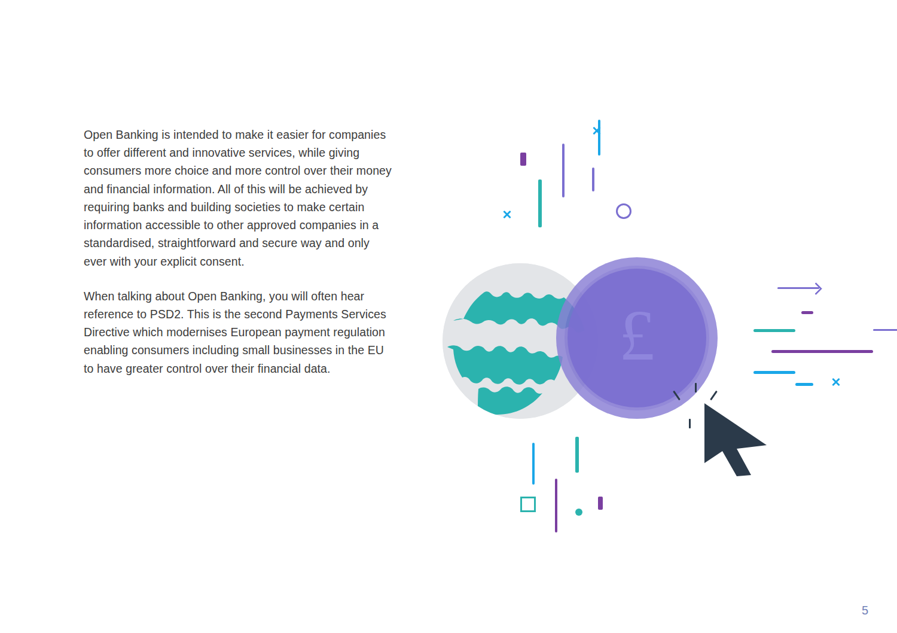Open Banking is intended to make it easier for companies to offer different and innovative services, while giving consumers more choice and more control over their money and financial information. All of this will be achieved by requiring banks and building societies to make certain information accessible to other approved companies in a standardised, straightforward and secure way and only ever with your explicit consent.
When talking about Open Banking, you will often hear reference to PSD2. This is the second Payments Services Directive which modernises European payment regulation enabling consumers including small businesses in the EU to have greater control over their financial data.
£
5